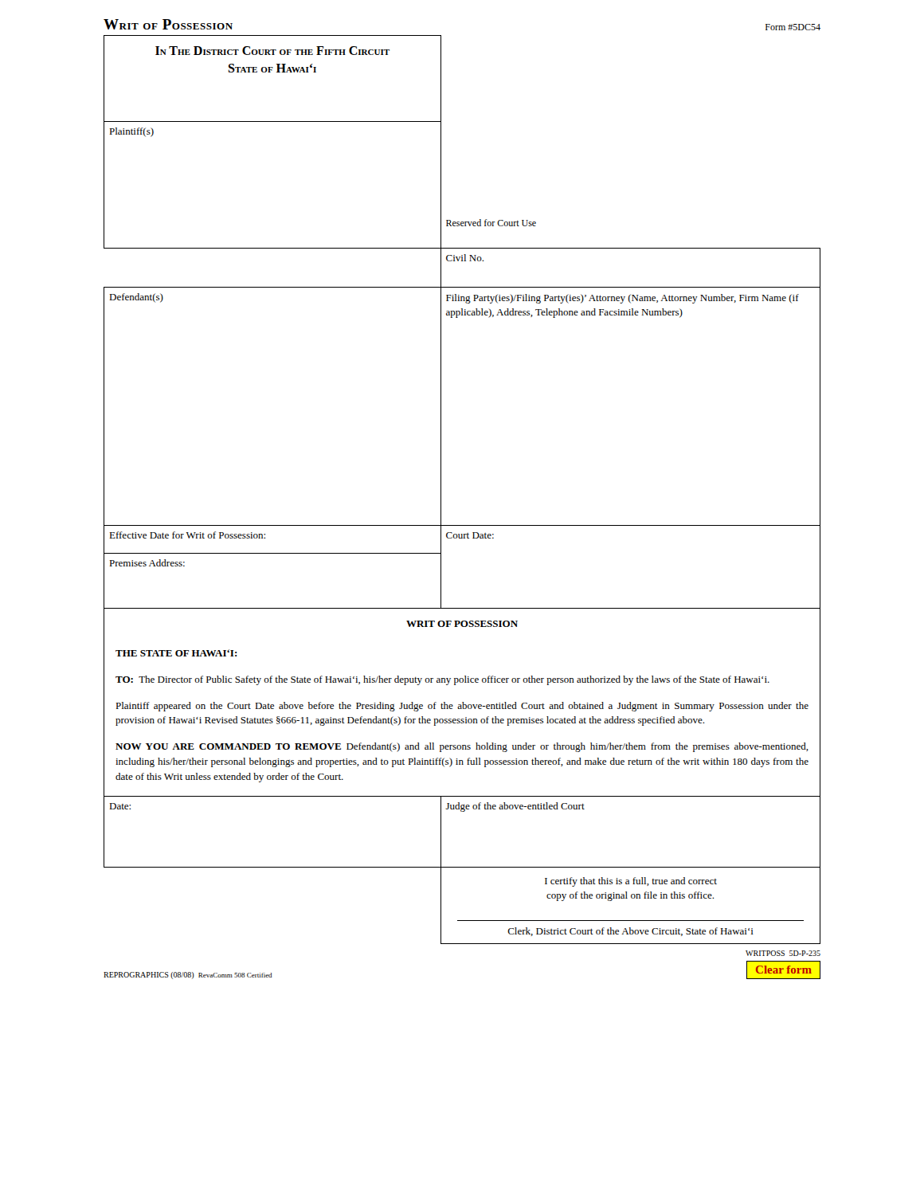Writ of Possession
Form #5DC54
| In The District Court of the Fifth Circuit State of Hawaiʻi | |
| Plaintiff(s) | Reserved for Court Use |
| | Civil No. |
| Defendant(s) | Filing Party(ies)/Filing Party(ies)’ Attorney (Name, Attorney Number, Firm Name (if applicable), Address, Telephone and Facsimile Numbers) |
| Effective Date for Writ of Possession: | Court Date: |
| Premises Address: |
| WRIT OF POSSESSION THE STATE OF HAWAIʻI: TO: The Director of Public Safety of the State of Hawaiʻi, his/her deputy or any police officer or other person authorized by the laws of the State of Hawaiʻi. Plaintiff appeared on the Court Date above before the Presiding Judge of the above-entitled Court and obtained a Judgment in Summary Possession under the provision of Hawaiʻi Revised Statutes §666-11, against Defendant(s) for the possession of the premises located at the address specified above. NOW YOU ARE COMMANDED TO REMOVE Defendant(s) and all persons holding under or through him/her/them from the premises above-mentioned, including his/her/their personal belongings and properties, and to put Plaintiff(s) in full possession thereof, and make due return of the writ within 180 days from the date of this Writ unless extended by order of the Court. |
| Date: | Judge of the above-entitled Court |
| | I certify that this is a full, true and correct copy of the original on file in this office. Clerk, District Court of the Above Circuit, State of Hawaiʻi |
REPROGRAPHICS (08/08) RevaComm 508 Certified
WRITPOSS 5D-P-235
Clear form